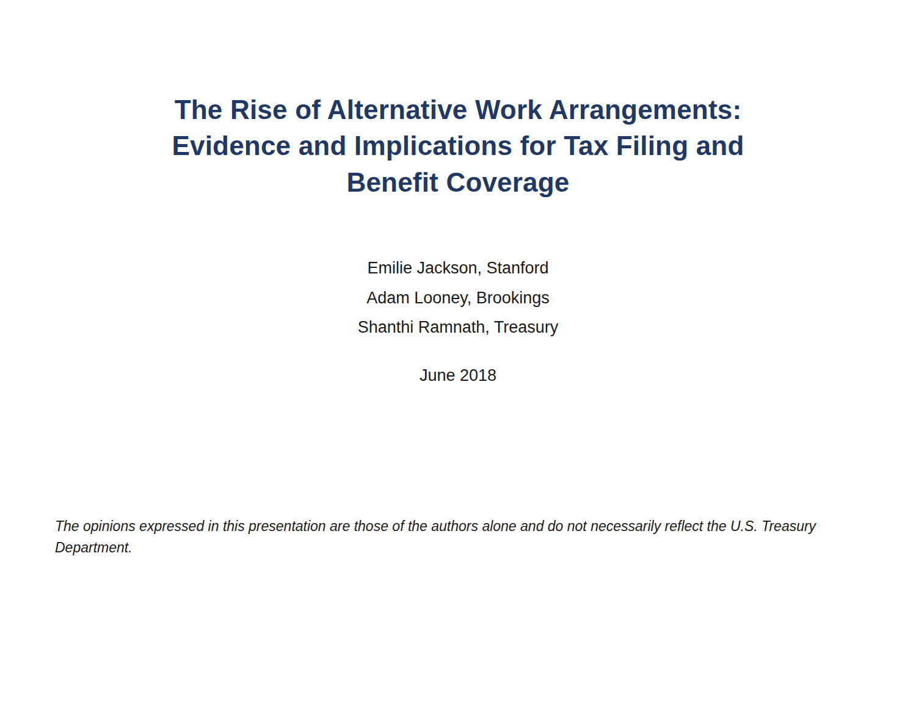The Rise of Alternative Work Arrangements:
Evidence and Implications for Tax Filing and
Benefit Coverage
Emilie Jackson, Stanford
Adam Looney, Brookings
Shanthi Ramnath, Treasury
June 2018
The opinions expressed in this presentation are those of the authors alone and do not necessarily reflect the U.S. Treasury Department.